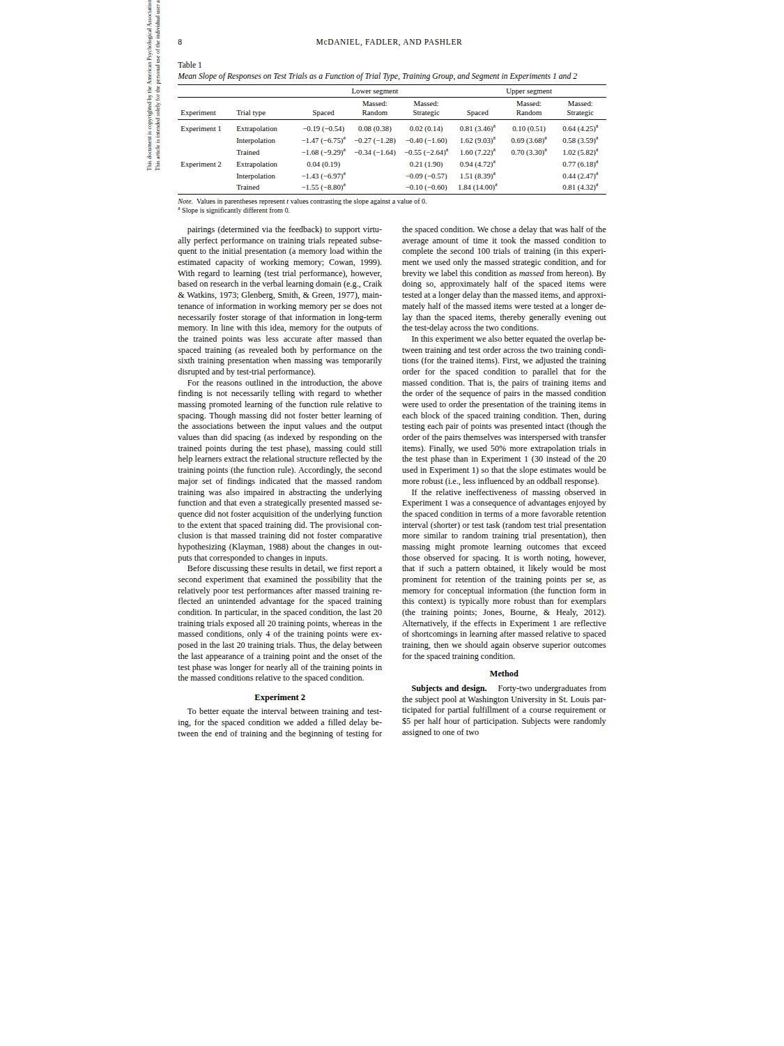This document is copyrighted by the American Psychological Association or one of its allied publishers.
This article is intended solely for the personal use of the individual user and is not to be disseminated broadly.
8 McDANIEL, FADLER, AND PASHLER
Table 1
Mean Slope of Responses on Test Trials as a Function of Trial Type, Training Group, and Segment in Experiments 1 and 2
| | | Lower segment | Upper segment |
| --- | --- | --- | --- |
| Experiment | Trial type | Spaced | Massed: Random | Massed: Strategic | Spaced | Massed: Random | Massed: Strategic |
| Experiment 1 | Extrapolation | −0.19 (−0.54) | 0.08 (0.38) | 0.02 (0.14) | 0.81 (3.46) a | 0.10 (0.51) | 0.64 (4.25) a |
| | Interpolation | −1.47 (−6.75) a | −0.27 (−1.28) | −0.40 (−1.60) | 1.62 (9.03) a | 0.69 (3.68) a | 0.58 (3.59) a |
| | Trained | −1.68 (−9.29) a | −0.34 (−1.64) | −0.55 (−2.64) a | 1.60 (7.22) a | 0.70 (3.30) a | 1.02 (5.82) a |
| Experiment 2 | Extrapolation | 0.04 (0.19) | | 0.21 (1.90) | 0.94 (4.72) a | | 0.77 (6.18) a |
| | Interpolation | −1.43 (−6.97) a | | −0.09 (−0.57) | 1.51 (8.39) a | | 0.44 (2.47) a |
| | Trained | −1.55 (−8.80) a | | −0.10 (−0.60) | 1.84 (14.00) a | | 0.81 (4.32) a |
Note. Values in parentheses represent t values contrasting the slope against a value of 0.
a Slope is significantly different from 0.
pairings (determined via the feedback) to support virtually perfect performance on training trials repeated subsequent to the initial presentation (a memory load within the estimated capacity of working memory; Cowan, 1999). With regard to learning (test trial performance), however, based on research in the verbal learning domain (e.g., Craik & Watkins, 1973; Glenberg, Smith, & Green, 1977), maintenance of information in working memory per se does not necessarily foster storage of that information in long-term memory. In line with this idea, memory for the outputs of the trained points was less accurate after massed than spaced training (as revealed both by performance on the sixth training presentation when massing was temporarily disrupted and by test-trial performance).
For the reasons outlined in the introduction, the above finding is not necessarily telling with regard to whether massing promoted learning of the function rule relative to spacing. Though massing did not foster better learning of the associations between the input values and the output values than did spacing (as indexed by responding on the trained points during the test phase), massing could still help learners extract the relational structure reflected by the training points (the function rule). Accordingly, the second major set of findings indicated that the massed random training was also impaired in abstracting the underlying function and that even a strategically presented massed sequence did not foster acquisition of the underlying function to the extent that spaced training did. The provisional conclusion is that massed training did not foster comparative hypothesizing (Klayman, 1988) about the changes in outputs that corresponded to changes in inputs.
Before discussing these results in detail, we first report a second experiment that examined the possibility that the relatively poor test performances after massed training reflected an unintended advantage for the spaced training condition. In particular, in the spaced condition, the last 20 training trials exposed all 20 training points, whereas in the massed conditions, only 4 of the training points were exposed in the last 20 training trials. Thus, the delay between the last appearance of a training point and the onset of the test phase was longer for nearly all of the training points in the massed conditions relative to the spaced condition.
Experiment 2
To better equate the interval between training and testing, for the spaced condition we added a filled delay between the end of training and the beginning of testing for the spaced condition. We chose a delay that was half of the average amount of time it took the massed condition to complete the second 100 trials of training (in this experiment we used only the massed strategic condition, and for brevity we label this condition as massed from hereon). By doing so, approximately half of the spaced items were tested at a longer delay than the massed items, and approximately half of the massed items were tested at a longer delay than the spaced items, thereby generally evening out the test-delay across the two conditions.
In this experiment we also better equated the overlap between training and test order across the two training conditions (for the trained items). First, we adjusted the training order for the spaced condition to parallel that for the massed condition. That is, the pairs of training items and the order of the sequence of pairs in the massed condition were used to order the presentation of the training items in each block of the spaced training condition. Then, during testing each pair of points was presented intact (though the order of the pairs themselves was interspersed with transfer items). Finally, we used 50% more extrapolation trials in the test phase than in Experiment 1 (30 instead of the 20 used in Experiment 1) so that the slope estimates would be more robust (i.e., less influenced by an oddball response).
If the relative ineffectiveness of massing observed in Experiment 1 was a consequence of advantages enjoyed by the spaced condition in terms of a more favorable retention interval (shorter) or test task (random test trial presentation more similar to random training trial presentation), then massing might promote learning outcomes that exceed those observed for spacing. It is worth noting, however, that if such a pattern obtained, it likely would be most prominent for retention of the training points per se, as memory for conceptual information (the function form in this context) is typically more robust than for exemplars (the training points; Jones, Bourne, & Healy, 2012). Alternatively, if the effects in Experiment 1 are reflective of shortcomings in learning after massed relative to spaced training, then we should again observe superior outcomes for the spaced training condition.
Method
Subjects and design. Forty-two undergraduates from the subject pool at Washington University in St. Louis participated for partial fulfillment of a course requirement or $5 per half hour of participation. Subjects were randomly assigned to one of two